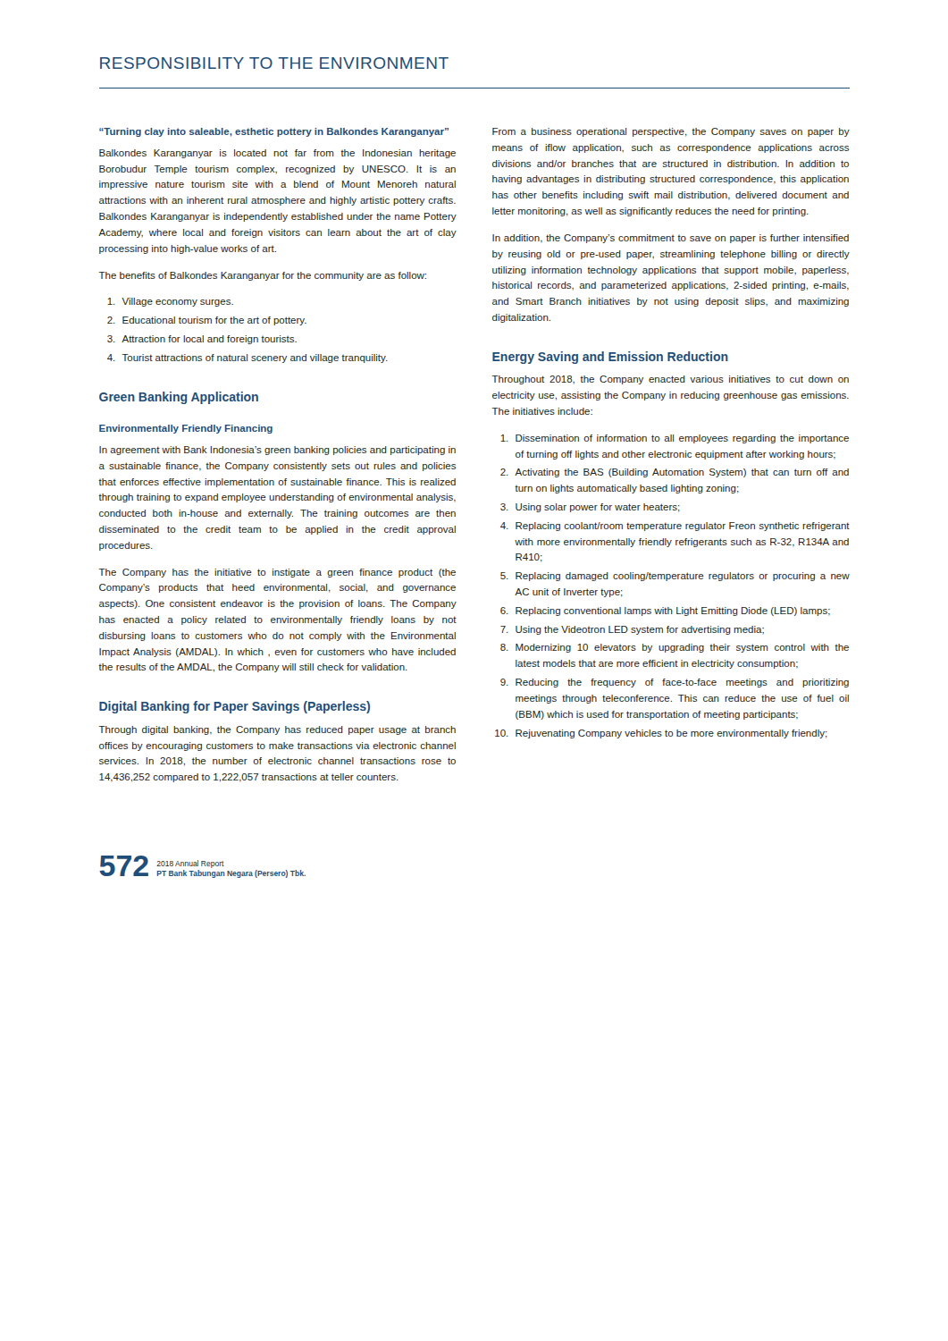RESPONSIBILITY TO THE ENVIRONMENT
“Turning clay into saleable, esthetic pottery in Balkondes Karanganyar”
Balkondes Karanganyar is located not far from the Indonesian heritage Borobudur Temple tourism complex, recognized by UNESCO. It is an impressive nature tourism site with a blend of Mount Menoreh natural attractions with an inherent rural atmosphere and highly artistic pottery crafts. Balkondes Karanganyar is independently established under the name Pottery Academy, where local and foreign visitors can learn about the art of clay processing into high-value works of art.
The benefits of Balkondes Karanganyar for the community are as follow:
Village economy surges.
Educational tourism for the art of pottery.
Attraction for local and foreign tourists.
Tourist attractions of natural scenery and village tranquility.
Green Banking Application
Environmentally Friendly Financing
In agreement with Bank Indonesia’s green banking policies and participating in a sustainable finance, the Company consistently sets out rules and policies that enforces effective implementation of sustainable finance. This is realized through training to expand employee understanding of environmental analysis, conducted both in-house and externally. The training outcomes are then disseminated to the credit team to be applied in the credit approval procedures.
The Company has the initiative to instigate a green finance product (the Company’s products that heed environmental, social, and governance aspects). One consistent endeavor is the provision of loans. The Company has enacted a policy related to environmentally friendly loans by not disbursing loans to customers who do not comply with the Environmental Impact Analysis (AMDAL). In which , even for customers who have included the results of the AMDAL, the Company will still check for validation.
Digital Banking for Paper Savings (Paperless)
Through digital banking, the Company has reduced paper usage at branch offices by encouraging customers to make transactions via electronic channel services. In 2018, the number of electronic channel transactions rose to 14,436,252 compared to 1,222,057 transactions at teller counters.
From a business operational perspective, the Company saves on paper by means of iflow application, such as correspondence applications across divisions and/or branches that are structured in distribution. In addition to having advantages in distributing structured correspondence, this application has other benefits including swift mail distribution, delivered document and letter monitoring, as well as significantly reduces the need for printing.
In addition, the Company’s commitment to save on paper is further intensified by reusing old or pre-used paper, streamlining telephone billing or directly utilizing information technology applications that support mobile, paperless, historical records, and parameterized applications, 2-sided printing, e-mails, and Smart Branch initiatives by not using deposit slips, and maximizing digitalization.
Energy Saving and Emission Reduction
Throughout 2018, the Company enacted various initiatives to cut down on electricity use, assisting the Company in reducing greenhouse gas emissions. The initiatives include:
Dissemination of information to all employees regarding the importance of turning off lights and other electronic equipment after working hours;
Activating the BAS (Building Automation System) that can turn off and turn on lights automatically based lighting zoning;
Using solar power for water heaters;
Replacing coolant/room temperature regulator Freon synthetic refrigerant with more environmentally friendly refrigerants such as R-32, R134A and R410;
Replacing damaged cooling/temperature regulators or procuring a new AC unit of Inverter type;
Replacing conventional lamps with Light Emitting Diode (LED) lamps;
Using the Videotron LED system for advertising media;
Modernizing 10 elevators by upgrading their system control with the latest models that are more efficient in electricity consumption;
Reducing the frequency of face-to-face meetings and prioritizing meetings through teleconference. This can reduce the use of fuel oil (BBM) which is used for transportation of meeting participants;
Rejuvenating Company vehicles to be more environmentally friendly;
572
2018 Annual Report
PT Bank Tabungan Negara (Persero) Tbk.